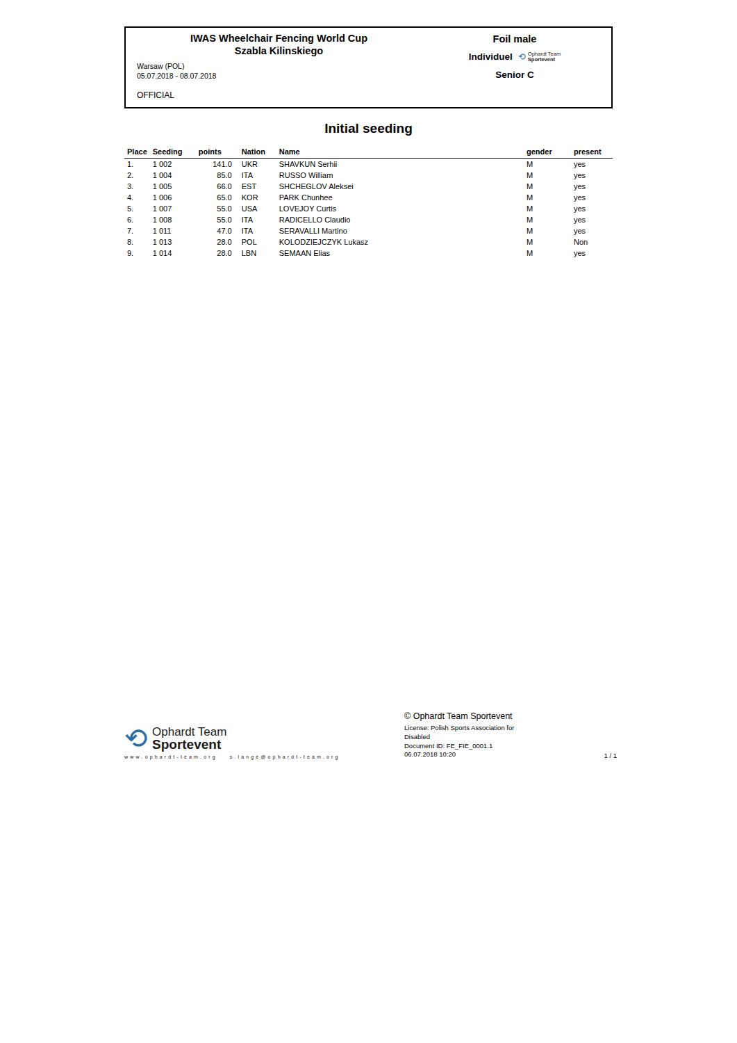IWAS Wheelchair Fencing World Cup
Szabla Kilinskiego
Warsaw (POL)
05.07.2018 - 08.07.2018
OFFICIAL
Foil male
Individuel ⟳ Ophardt Team Sportevent
Senior C
Initial seeding
| Place | Seeding | points | Nation | Name | gender | present |
| --- | --- | --- | --- | --- | --- | --- |
| 1. | 1 002 | 141.0 | UKR | SHAVKUN Serhii | M | yes |
| 2. | 1 004 | 85.0 | ITA | RUSSO William | M | yes |
| 3. | 1 005 | 66.0 | EST | SHCHEGLOV Aleksei | M | yes |
| 4. | 1 006 | 65.0 | KOR | PARK Chunhee | M | yes |
| 5. | 1 007 | 55.0 | USA | LOVEJOY Curtis | M | yes |
| 6. | 1 008 | 55.0 | ITA | RADICELLO Claudio | M | yes |
| 7. | 1 011 | 47.0 | ITA | SERAVALLI Martino | M | yes |
| 8. | 1 013 | 28.0 | POL | KOLODZIEJCZYK Lukasz | M | Non |
| 9. | 1 014 | 28.0 | LBN | SEMAAN Elias | M | yes |
⟳ Ophardt Team
Sportevent
w w w . o p h a r d t - t e a m . o r g s . l a n g e @ o p h a r d t - t e a m . o r g
© Ophardt Team Sportevent
License: Polish Sports Association for
Disabled
Document ID: FE_FIE_0001.1
06.07.2018 10:20
1 / 1